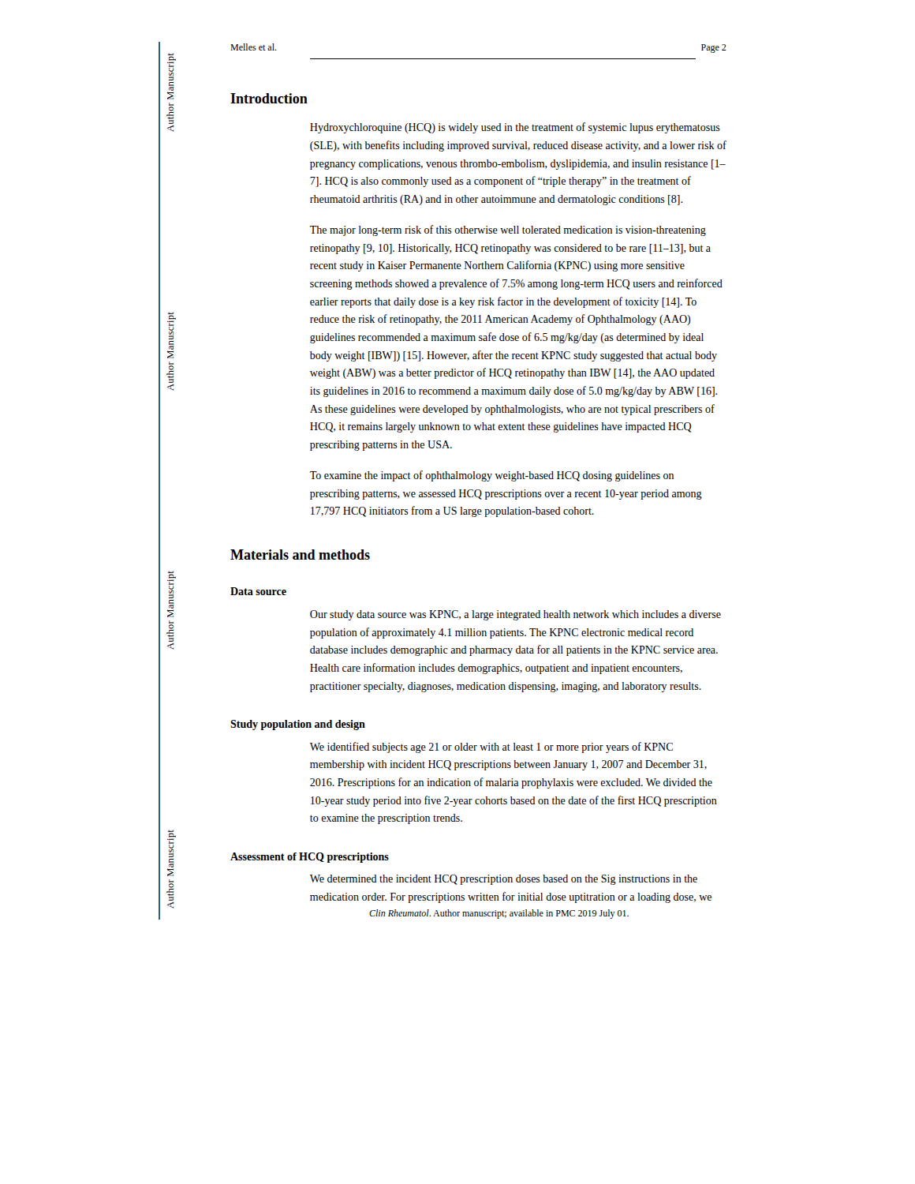Author Manuscript Author Manuscript Author Manuscript Author Manuscript
Melles et al.
Page 2
Introduction
Hydroxychloroquine (HCQ) is widely used in the treatment of systemic lupus erythematosus (SLE), with benefits including improved survival, reduced disease activity, and a lower risk of pregnancy complications, venous thrombo-embolism, dyslipidemia, and insulin resistance [1–7]. HCQ is also commonly used as a component of “triple therapy” in the treatment of rheumatoid arthritis (RA) and in other autoimmune and dermatologic conditions [8].
The major long-term risk of this otherwise well tolerated medication is vision-threatening retinopathy [9, 10]. Historically, HCQ retinopathy was considered to be rare [11–13], but a recent study in Kaiser Permanente Northern California (KPNC) using more sensitive screening methods showed a prevalence of 7.5% among long-term HCQ users and reinforced earlier reports that daily dose is a key risk factor in the development of toxicity [14]. To reduce the risk of retinopathy, the 2011 American Academy of Ophthalmology (AAO) guidelines recommended a maximum safe dose of 6.5 mg/kg/day (as determined by ideal body weight [IBW]) [15]. However, after the recent KPNC study suggested that actual body weight (ABW) was a better predictor of HCQ retinopathy than IBW [14], the AAO updated its guidelines in 2016 to recommend a maximum daily dose of 5.0 mg/kg/day by ABW [16]. As these guidelines were developed by ophthalmologists, who are not typical prescribers of HCQ, it remains largely unknown to what extent these guidelines have impacted HCQ prescribing patterns in the USA.
To examine the impact of ophthalmology weight-based HCQ dosing guidelines on prescribing patterns, we assessed HCQ prescriptions over a recent 10-year period among 17,797 HCQ initiators from a US large population-based cohort.
Materials and methods
Data source
Our study data source was KPNC, a large integrated health network which includes a diverse population of approximately 4.1 million patients. The KPNC electronic medical record database includes demographic and pharmacy data for all patients in the KPNC service area. Health care information includes demographics, outpatient and inpatient encounters, practitioner specialty, diagnoses, medication dispensing, imaging, and laboratory results.
Study population and design
We identified subjects age 21 or older with at least 1 or more prior years of KPNC membership with incident HCQ prescriptions between January 1, 2007 and December 31, 2016. Prescriptions for an indication of malaria prophylaxis were excluded. We divided the 10-year study period into five 2-year cohorts based on the date of the first HCQ prescription to examine the prescription trends.
Assessment of HCQ prescriptions
We determined the incident HCQ prescription doses based on the Sig instructions in the medication order. For prescriptions written for initial dose uptitration or a loading dose, we
Clin Rheumatol. Author manuscript; available in PMC 2019 July 01.